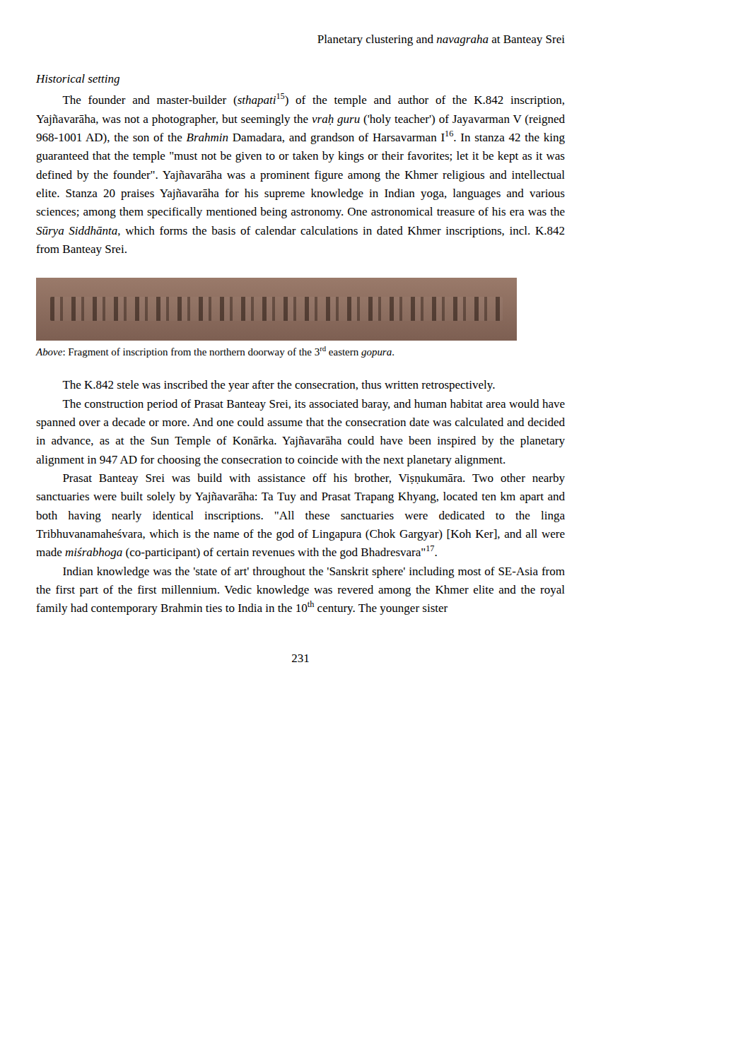Planetary clustering and navagraha at Banteay Srei
Historical setting
The founder and master-builder (sthapati15) of the temple and author of the K.842 inscription, Yajñavarāha, was not a photographer, but seemingly the vraḥ guru ('holy teacher') of Jayavarman V (reigned 968-1001 AD), the son of the Brahmin Damadara, and grandson of Harsavarman I16. In stanza 42 the king guaranteed that the temple "must not be given to or taken by kings or their favorites; let it be kept as it was defined by the founder". Yajñavarāha was a prominent figure among the Khmer religious and intellectual elite. Stanza 20 praises Yajñavarāha for his supreme knowledge in Indian yoga, languages and various sciences; among them specifically mentioned being astronomy. One astronomical treasure of his era was the Sūrya Siddhānta, which forms the basis of calendar calculations in dated Khmer inscriptions, incl. K.842 from Banteay Srei.
Above: Fragment of inscription from the northern doorway of the 3rd eastern gopura.
The K.842 stele was inscribed the year after the consecration, thus written retrospectively.
The construction period of Prasat Banteay Srei, its associated baray, and human habitat area would have spanned over a decade or more. And one could assume that the consecration date was calculated and decided in advance, as at the Sun Temple of Konārka. Yajñavarāha could have been inspired by the planetary alignment in 947 AD for choosing the consecration to coincide with the next planetary alignment.
Prasat Banteay Srei was build with assistance off his brother, Viṣṇukumāra. Two other nearby sanctuaries were built solely by Yajñavarāha: Ta Tuy and Prasat Trapang Khyang, located ten km apart and both having nearly identical inscriptions. "All these sanctuaries were dedicated to the linga Tribhuvanamaheśvara, which is the name of the god of Lingapura (Chok Gargyar) [Koh Ker], and all were made miśrabhoga (co-participant) of certain revenues with the god Bhadresvara"17.
Indian knowledge was the 'state of art' throughout the 'Sanskrit sphere' including most of SE-Asia from the first part of the first millennium. Vedic knowledge was revered among the Khmer elite and the royal family had contemporary Brahmin ties to India in the 10th century. The younger sister
231